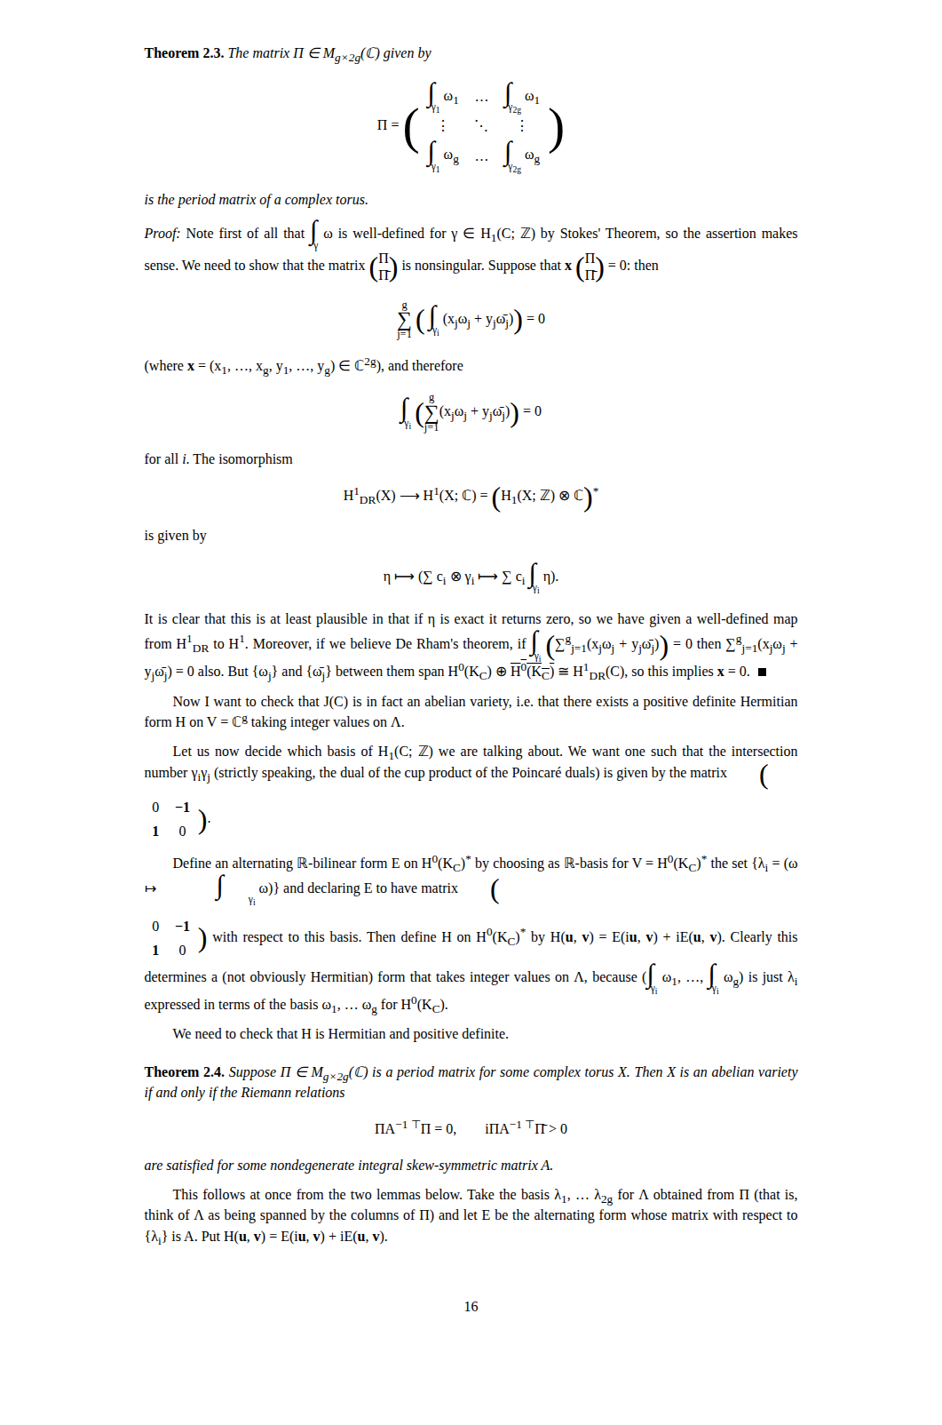Theorem 2.3. The matrix Π ∈ Mg×2g(ℂ) given by
Π = (
| ∫ γ 1 ω 1 | … | ∫ γ 2g ω 1 |
| ⋮ | ⋱ | ⋮ |
| ∫ γ 1 ω g | … | ∫ γ 2g ω g |
)
is the period matrix of a complex torus.
Proof: Note first of all that ∫γ ω is well-defined for γ ∈ H1(C; ℤ) by Stokes' Theorem, so the assertion makes sense. We need to show that the matrix (Π
Π̄) is nonsingular. Suppose that x (Π
Π̄) = 0: then
g∑j=1 ( ∫γi (xjωj + yjω̄j)) = 0
(where x = (x1, …, xg, y1, …, yg) ∈ ℂ2g), and therefore
∫γi (g∑j=1(xjωj + yjω̄j)) = 0
for all i. The isomorphism
H1DR(X) ⟶ H1(X; ℂ) = (H1(X; ℤ) ⊗ ℂ)*
is given by
η ⟼ (∑ ci ⊗ γi ⟼ ∑ ci ∫γi η).
It is clear that this is at least plausible in that if η is exact it returns zero, so we have given a well-defined map from H1DR to H1. Moreover, if we believe De Rham's theorem, if ∫γi (∑gj=1(xjωj + yjω̄j)) = 0 then ∑gj=1(xjωj + yjω̄j) = 0 also. But {ωj} and {ω̄j} between them span H0(KC) ⊕ H0(KC) ≅ H1DR(C), so this implies x = 0.
Now I want to check that J(C) is in fact an abelian variety, i.e. that there exists a positive definite Hermitian form H on V = ℂg taking integer values on Λ.
Let us now decide which basis of H1(C; ℤ) we are talking about. We want one such that the intersection number γiγj (strictly speaking, the dual of the cup product of the Poincaré duals) is given by the matrix (
| 0 | −1 |
| 1 | 0 |
).
Define an alternating ℝ-bilinear form E on H0(KC)* by choosing as ℝ-basis for V = H0(KC)* the set {λi = (ω ↦ ∫γi ω)} and declaring E to have matrix (
| 0 | −1 |
| 1 | 0 |
) with respect to this basis. Then define H on H0(KC)* by H(u, v) = E(iu, v) + iE(u, v). Clearly this determines a (not obviously Hermitian) form that takes integer values on Λ, because (∫γi ω1, …, ∫γi ωg) is just λi expressed in terms of the basis ω1, … ωg for H0(KC).
We need to check that H is Hermitian and positive definite.
Theorem 2.4. Suppose Π ∈ Mg×2g(ℂ) is a period matrix for some complex torus X. Then X is an abelian variety if and only if the Riemann relations
ΠA−1 ⊤Π = 0, iΠA−1 ⊤Π̄ > 0
are satisfied for some nondegenerate integral skew-symmetric matrix A.
This follows at once from the two lemmas below. Take the basis λ1, … λ2g for Λ obtained from Π (that is, think of Λ as being spanned by the columns of Π) and let E be the alternating form whose matrix with respect to {λi} is A. Put H(u, v) = E(iu, v) + iE(u, v).
16